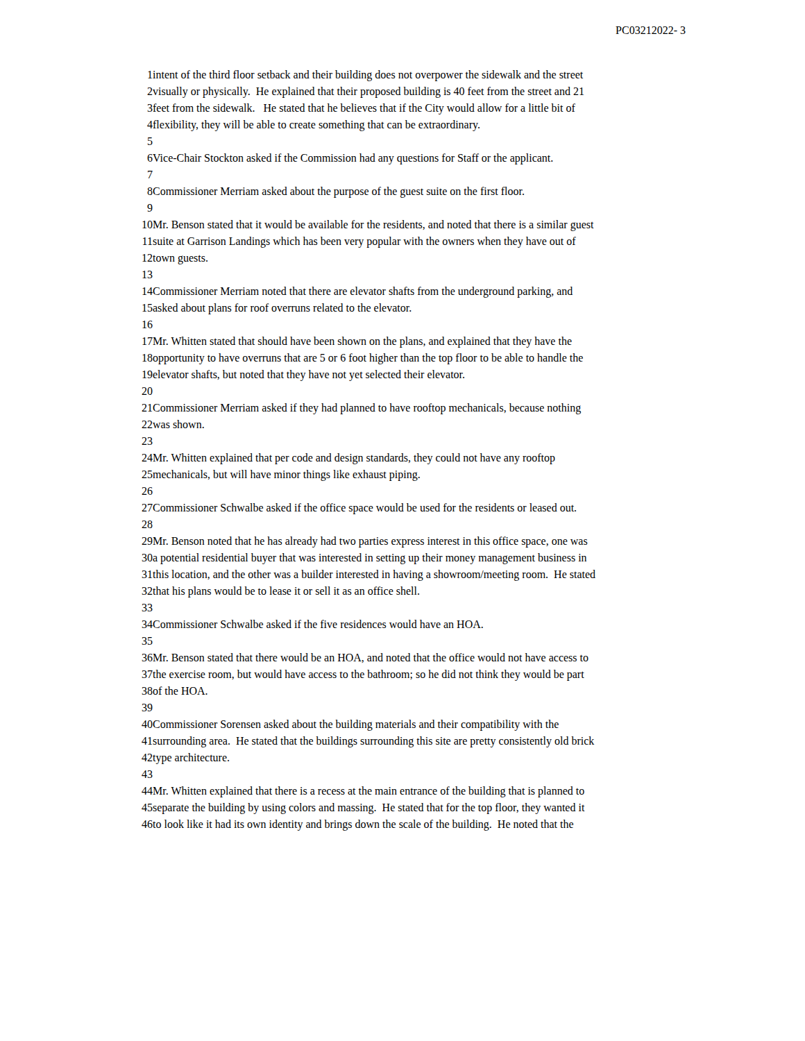PC03212022- 3
| 1 | intent of the third floor setback and their building does not overpower the sidewalk and the street |
| 2 | visually or physically. He explained that their proposed building is 40 feet from the street and 21 |
| 3 | feet from the sidewalk. He stated that he believes that if the City would allow for a little bit of |
| 4 | flexibility, they will be able to create something that can be extraordinary. |
| 5 | |
| 6 | Vice-Chair Stockton asked if the Commission had any questions for Staff or the applicant. |
| 7 | |
| 8 | Commissioner Merriam asked about the purpose of the guest suite on the first floor. |
| 9 | |
| 10 | Mr. Benson stated that it would be available for the residents, and noted that there is a similar guest |
| 11 | suite at Garrison Landings which has been very popular with the owners when they have out of |
| 12 | town guests. |
| 13 | |
| 14 | Commissioner Merriam noted that there are elevator shafts from the underground parking, and |
| 15 | asked about plans for roof overruns related to the elevator. |
| 16 | |
| 17 | Mr. Whitten stated that should have been shown on the plans, and explained that they have the |
| 18 | opportunity to have overruns that are 5 or 6 foot higher than the top floor to be able to handle the |
| 19 | elevator shafts, but noted that they have not yet selected their elevator. |
| 20 | |
| 21 | Commissioner Merriam asked if they had planned to have rooftop mechanicals, because nothing |
| 22 | was shown. |
| 23 | |
| 24 | Mr. Whitten explained that per code and design standards, they could not have any rooftop |
| 25 | mechanicals, but will have minor things like exhaust piping. |
| 26 | |
| 27 | Commissioner Schwalbe asked if the office space would be used for the residents or leased out. |
| 28 | |
| 29 | Mr. Benson noted that he has already had two parties express interest in this office space, one was |
| 30 | a potential residential buyer that was interested in setting up their money management business in |
| 31 | this location, and the other was a builder interested in having a showroom/meeting room. He stated |
| 32 | that his plans would be to lease it or sell it as an office shell. |
| 33 | |
| 34 | Commissioner Schwalbe asked if the five residences would have an HOA. |
| 35 | |
| 36 | Mr. Benson stated that there would be an HOA, and noted that the office would not have access to |
| 37 | the exercise room, but would have access to the bathroom; so he did not think they would be part |
| 38 | of the HOA. |
| 39 | |
| 40 | Commissioner Sorensen asked about the building materials and their compatibility with the |
| 41 | surrounding area. He stated that the buildings surrounding this site are pretty consistently old brick |
| 42 | type architecture. |
| 43 | |
| 44 | Mr. Whitten explained that there is a recess at the main entrance of the building that is planned to |
| 45 | separate the building by using colors and massing. He stated that for the top floor, they wanted it |
| 46 | to look like it had its own identity and brings down the scale of the building. He noted that the |